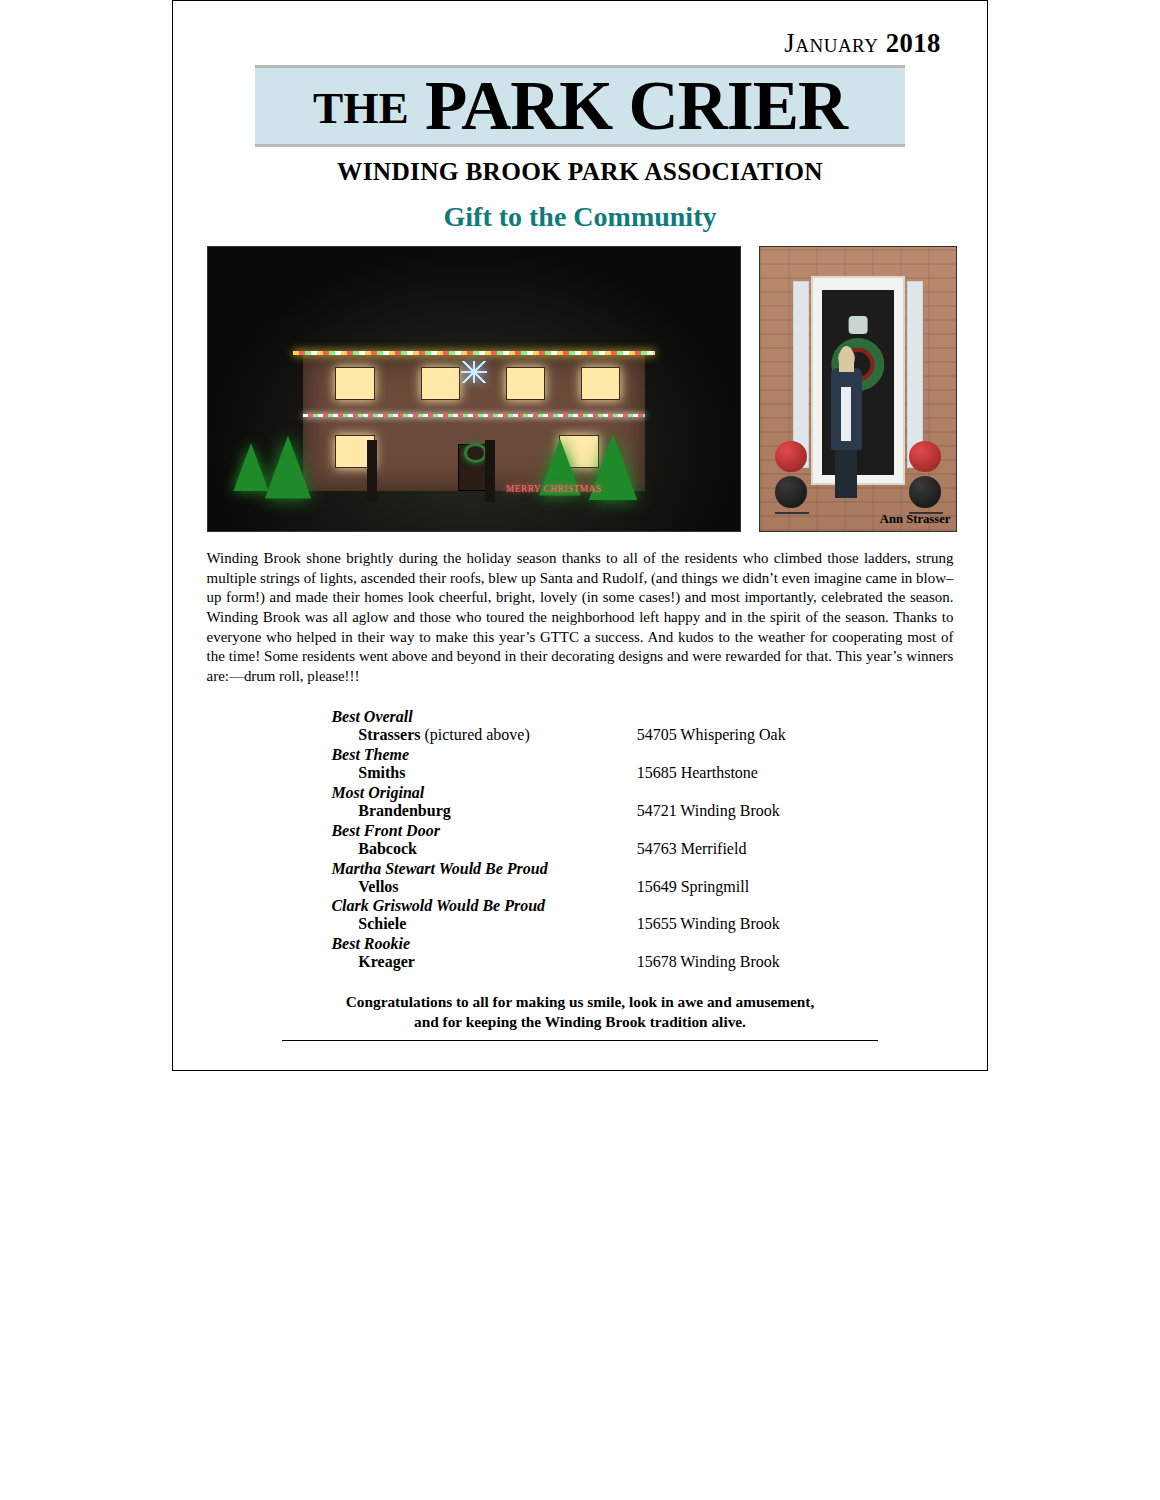January 2018
THE PARK CRIER
WINDING BROOK PARK ASSOCIATION
Gift to the Community
MERRY CHRISTMAS
Ann Strasser
Winding Brook shone brightly during the holiday season thanks to all of the residents who climbed those ladders, strung multiple strings of lights, ascended their roofs, blew up Santa and Rudolf, (and things we didn’t even imagine came in blow–up form!) and made their homes look cheerful, bright, lovely (in some cases!) and most importantly, celebrated the season. Winding Brook was all aglow and those who toured the neighborhood left happy and in the spirit of the season. Thanks to everyone who helped in their way to make this year’s GTTC a success. And kudos to the weather for cooperating most of the time! Some residents went above and beyond in their decorating designs and were rewarded for that. This year’s winners are:—drum roll, please!!!
Best Overall
Strassers (pictured above)
54705 Whispering Oak
Best Theme
Smiths
15685 Hearthstone
Most Original
Brandenburg
54721 Winding Brook
Best Front Door
Babcock
54763 Merrifield
Martha Stewart Would Be Proud
Vellos
15649 Springmill
Clark Griswold Would Be Proud
Schiele
15655 Winding Brook
Best Rookie
Kreager
15678 Winding Brook
Congratulations to all for making us smile, look in awe and amusement,
and for keeping the Winding Brook tradition alive.